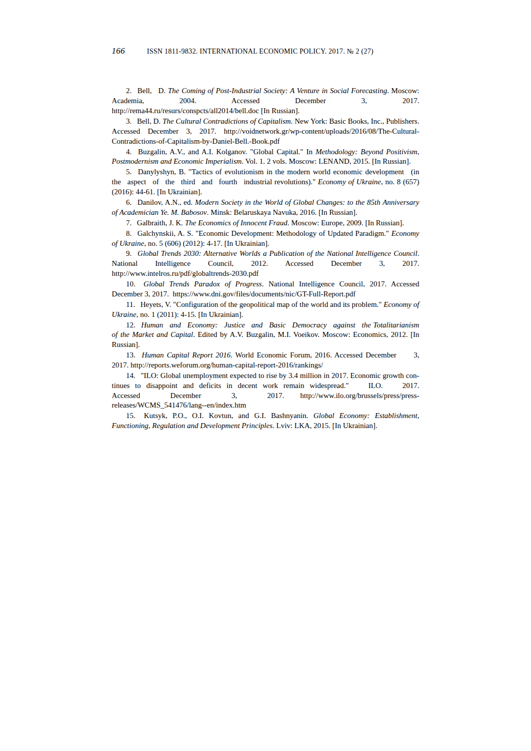166 ISSN 1811-9832. INTERNATIONAL ECONOMIC POLICY. 2017. № 2 (27)
2. Bell, D. The Coming of Post-Industrial Society: A Venture in Social Forecasting. Moscow: Academia, 2004. Accessed December 3, 2017. http://rema44.ru/resurs/conspcts/all2014/bell.doc [In Russian].
3. Bell, D. The Cultural Contradictions of Capitalism. New York: Basic Books, Inc., Publishers. Accessed December 3, 2017. http://voidnetwork.gr/wp-content/uploads/2016/08/The-Cultural-Contradictions-of-Capitalism-by-Daniel-Bell.-Book.pdf
4. Buzgalin, A.V., and A.I. Kolganov. "Global Capital." In Methodology: Beyond Positivism, Postmodernism and Economic Imperialism. Vol. 1. 2 vols. Moscow: LENAND, 2015. [In Russian].
5. Danylyshyn, B. "Tactics of evolutionism in the modern world economic development (in the aspect of the third and fourth industrial revolutions)." Economy of Ukraine, no. 8 (657) (2016): 44-61. [In Ukrainian].
6. Danilov, A.N., ed. Modern Society in the World of Global Changes: to the 85th Anniversary of Academician Ye. M. Babosov. Minsk: Belaruskaya Navuka, 2016. [In Russian].
7. Galbraith, J. K. The Economics of Innocent Fraud. Moscow: Europe, 2009. [In Russian].
8. Galchynskii, A. S. "Economic Development: Methodology of Updated Paradigm." Economy of Ukraine, no. 5 (606) (2012): 4-17. [In Ukrainian].
9. Global Trends 2030: Alternative Worlds a Publication of the National Intelligence Council. National Intelligence Council, 2012. Accessed December 3, 2017. http://www.intelros.ru/pdf/globaltrends-2030.pdf
10. Global Trends Paradox of Progress. National Intelligence Council, 2017. Accessed December 3, 2017. https://www.dni.gov/files/documents/nic/GT-Full-Report.pdf
11. Heyets, V. "Configuration of the geopolitical map of the world and its problem." Economy of Ukraine, no. 1 (2011): 4-15. [In Ukrainian].
12. Human and Economy: Justice and Basic Democracy against the Totalitarianism of the Market and Capital. Edited by A.V. Buzgalin, M.I. Voeikov. Moscow: Economics, 2012. [In Russian].
13. Human Capital Report 2016. World Economic Forum, 2016. Accessed December 3, 2017. http://reports.weforum.org/human-capital-report-2016/rankings/
14. "ILO: Global unemployment expected to rise by 3.4 million in 2017. Economic growth continues to disappoint and deficits in decent work remain widespread." ILO. 2017. Accessed December 3, 2017. http://www.ilo.org/brussels/press/press-releases/WCMS_541476/lang--en/index.htm
15. Kutsyk, P.O., O.I. Kovtun, and G.I. Bashnyanin. Global Economy: Establishment, Functioning, Regulation and Development Principles. Lviv: LKA, 2015. [In Ukrainian].